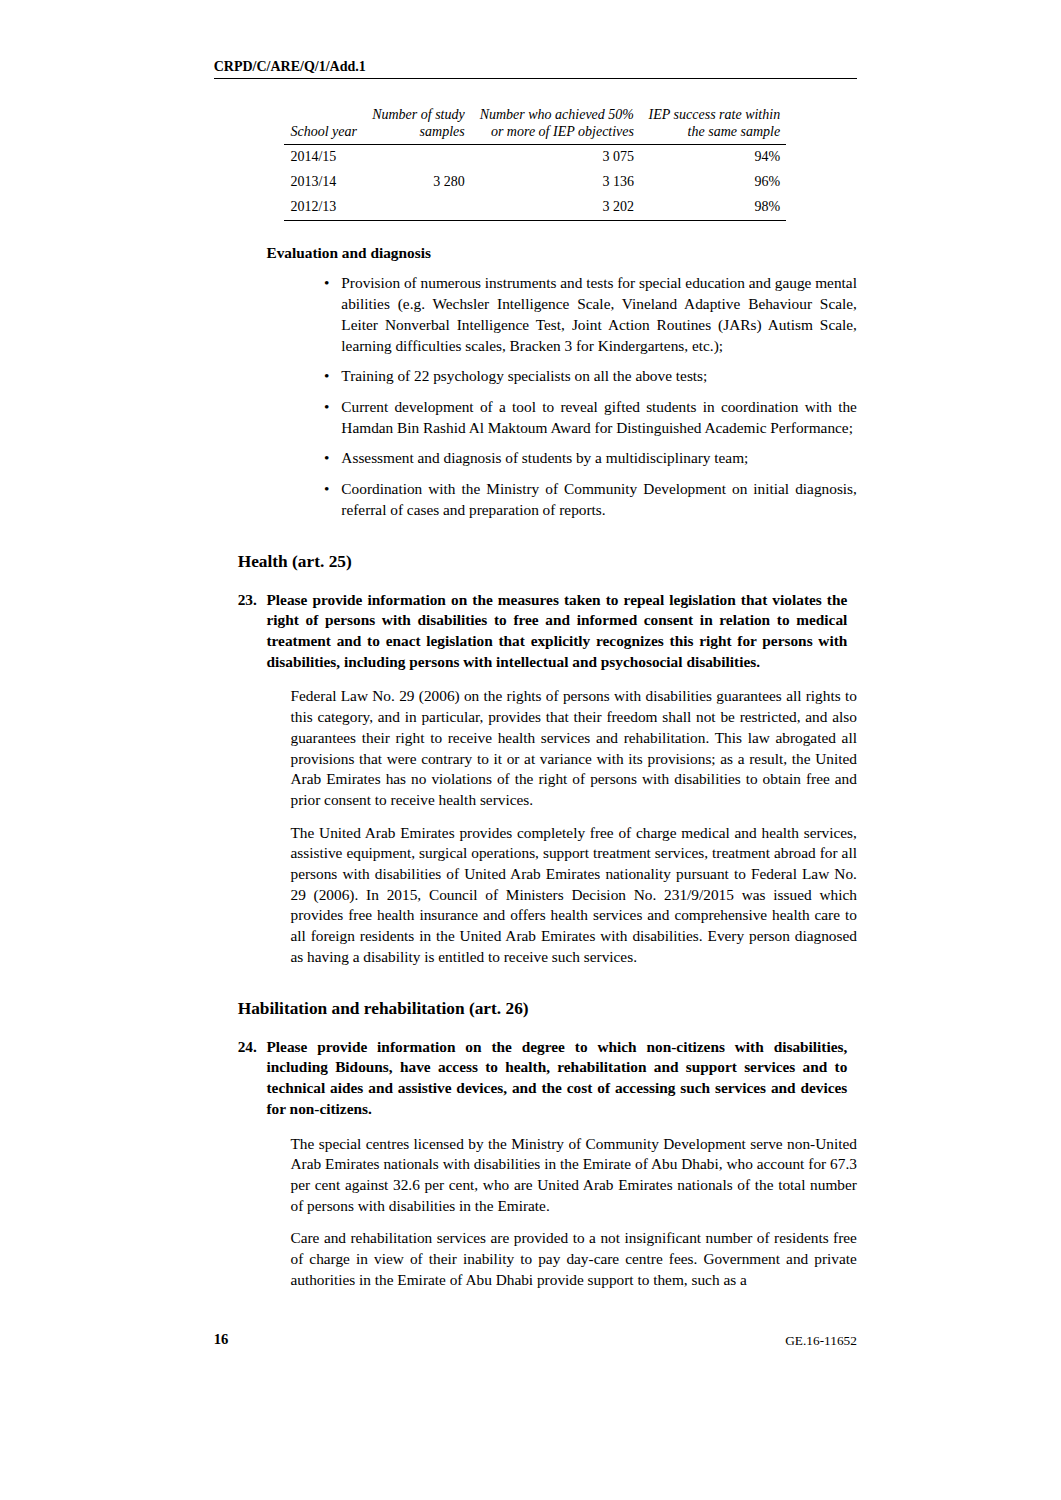CRPD/C/ARE/Q/1/Add.1
| School year | Number of study samples | Number who achieved 50% or more of IEP objectives | IEP success rate within the same sample |
| --- | --- | --- | --- |
| 2014/15 | | 3 075 | 94% |
| 2013/14 | 3 280 | 3 136 | 96% |
| 2012/13 | | 3 202 | 98% |
Evaluation and diagnosis
Provision of numerous instruments and tests for special education and gauge mental abilities (e.g. Wechsler Intelligence Scale, Vineland Adaptive Behaviour Scale, Leiter Nonverbal Intelligence Test, Joint Action Routines (JARs) Autism Scale, learning difficulties scales, Bracken 3 for Kindergartens, etc.);
Training of 22 psychology specialists on all the above tests;
Current development of a tool to reveal gifted students in coordination with the Hamdan Bin Rashid Al Maktoum Award for Distinguished Academic Performance;
Assessment and diagnosis of students by a multidisciplinary team;
Coordination with the Ministry of Community Development on initial diagnosis, referral of cases and preparation of reports.
Health (art. 25)
23.
Please provide information on the measures taken to repeal legislation that violates the right of persons with disabilities to free and informed consent in relation to medical treatment and to enact legislation that explicitly recognizes this right for persons with disabilities, including persons with intellectual and psychosocial disabilities.
Federal Law No. 29 (2006) on the rights of persons with disabilities guarantees all rights to this category, and in particular, provides that their freedom shall not be restricted, and also guarantees their right to receive health services and rehabilitation. This law abrogated all provisions that were contrary to it or at variance with its provisions; as a result, the United Arab Emirates has no violations of the right of persons with disabilities to obtain free and prior consent to receive health services.
The United Arab Emirates provides completely free of charge medical and health services, assistive equipment, surgical operations, support treatment services, treatment abroad for all persons with disabilities of United Arab Emirates nationality pursuant to Federal Law No. 29 (2006). In 2015, Council of Ministers Decision No. 231/9/2015 was issued which provides free health insurance and offers health services and comprehensive health care to all foreign residents in the United Arab Emirates with disabilities. Every person diagnosed as having a disability is entitled to receive such services.
Habilitation and rehabilitation (art. 26)
24.
Please provide information on the degree to which non-citizens with disabilities, including Bidouns, have access to health, rehabilitation and support services and to technical aides and assistive devices, and the cost of accessing such services and devices for non-citizens.
The special centres licensed by the Ministry of Community Development serve non-United Arab Emirates nationals with disabilities in the Emirate of Abu Dhabi, who account for 67.3 per cent against 32.6 per cent, who are United Arab Emirates nationals of the total number of persons with disabilities in the Emirate.
Care and rehabilitation services are provided to a not insignificant number of residents free of charge in view of their inability to pay day-care centre fees. Government and private authorities in the Emirate of Abu Dhabi provide support to them, such as a
16 GE.16-11652